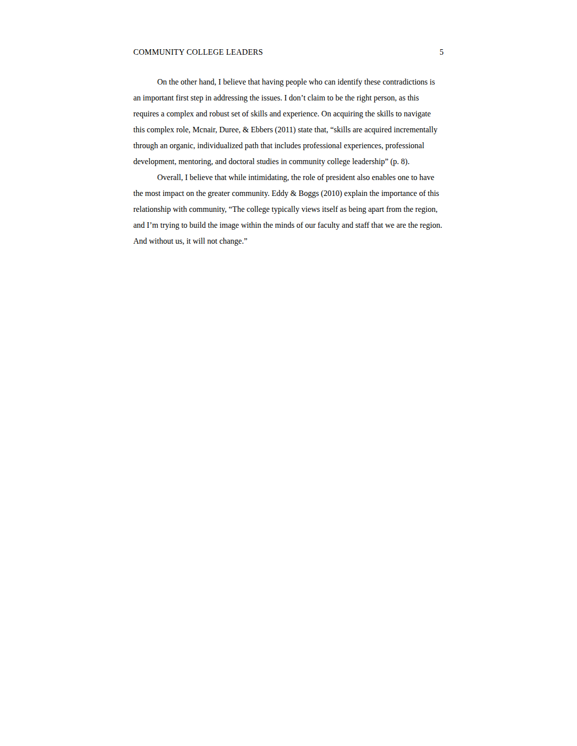Community College Leaders 5
On the other hand, I believe that having people who can identify these contradictions is an important first step in addressing the issues. I don’t claim to be the right person, as this requires a complex and robust set of skills and experience. On acquiring the skills to navigate this complex role, Mcnair, Duree, & Ebbers (2011) state that, “skills are acquired incrementally through an organic, individualized path that includes professional experiences, professional development, mentoring, and doctoral studies in community college leadership” (p. 8).
Overall, I believe that while intimidating, the role of president also enables one to have the most impact on the greater community. Eddy & Boggs (2010) explain the importance of this relationship with community, “The college typically views itself as being apart from the region, and I’m trying to build the image within the minds of our faculty and staff that we are the region. And without us, it will not change.”